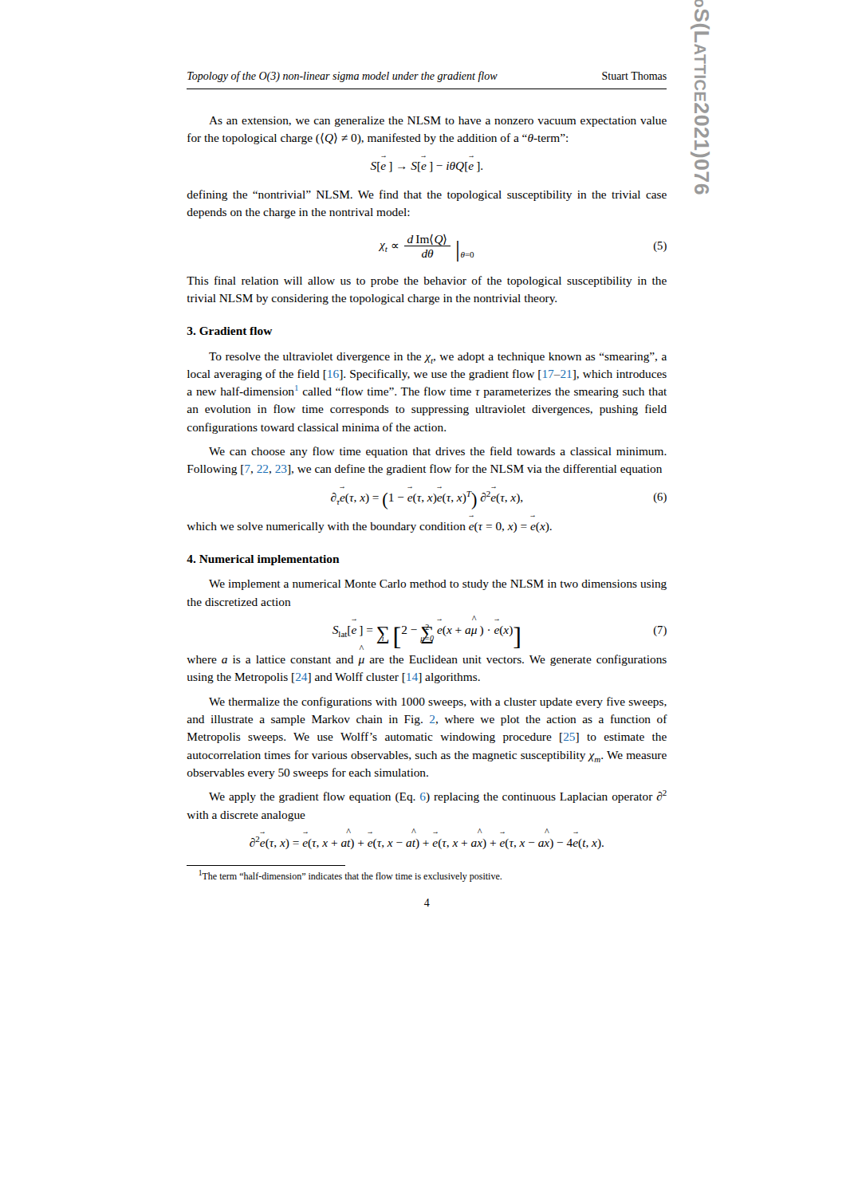Topology of the O(3) non-linear sigma model under the gradient flow Stuart Thomas
Po S(LATTICE2021)076
As an extension, we can generalize the NLSM to have a nonzero vacuum expectation value for the topological charge (⟨Q⟩ ≠ 0), manifested by the addition of a “θ-term”:
S[e ] → S[e ] − iθQ[e ].
defining the “nontrivial” NLSM. We find that the topological susceptibility in the trivial case depends on the charge in the nontrival model:
χt ∝ d Im⟨Q⟩ dθ |θ=0
(5)
This final relation will allow us to probe the behavior of the topological susceptibility in the trivial NLSM by considering the topological charge in the nontrivial theory.
3. Gradient flow
To resolve the ultraviolet divergence in the χt, we adopt a technique known as “smearing”, a local averaging of the field [16]. Specifically, we use the gradient flow [17–21], which introduces a new half-dimension1 called “flow time”. The flow time τ parameterizes the smearing such that an evolution in flow time corresponds to suppressing ultraviolet divergences, pushing field configurations toward classical minima of the action.
We can choose any flow time equation that drives the field towards a classical minimum. Following [7, 22, 23], we can define the gradient flow for the NLSM via the differential equation
∂τ e(τ, x) = (1 − e(τ, x)e(τ, x)T) ∂2e(τ, x),
(6)
which we solve numerically with the boundary condition e(τ = 0, x) = e(x).
4. Numerical implementation
We implement a numerical Monte Carlo method to study the NLSM in two dimensions using the discretized action
Slat[e ] = ∑i [2 − ∑2 μ=0 e(x + aμ ) · e(x)]
(7)
where a is a lattice constant and μ are the Euclidean unit vectors. We generate configurations using the Metropolis [24] and Wolff cluster [14] algorithms.
We thermalize the configurations with 1000 sweeps, with a cluster update every five sweeps, and illustrate a sample Markov chain in Fig. 2, where we plot the action as a function of Metropolis sweeps. We use Wolff’s automatic windowing procedure [25] to estimate the autocorrelation times for various observables, such as the magnetic susceptibility χm. We measure observables every 50 sweeps for each simulation.
We apply the gradient flow equation (Eq. 6) replacing the continuous Laplacian operator ∂2 with a discrete analogue
∂2e(τ, x) = e(τ, x + at) + e(τ, x − at) + e(τ, x + ax) + e(τ, x − ax) − 4e(t, x).
1The term “half-dimension” indicates that the flow time is exclusively positive.
4